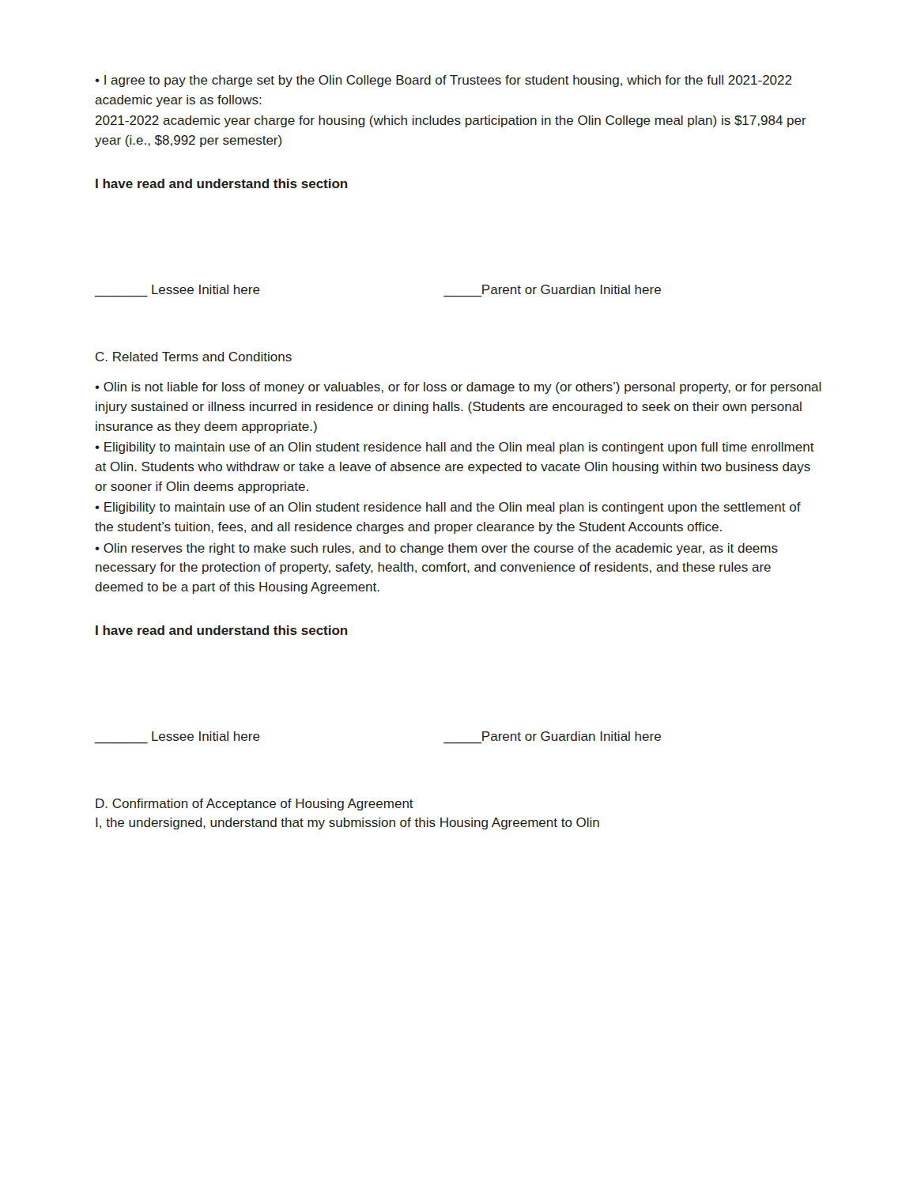• I agree to pay the charge set by the Olin College Board of Trustees for student housing, which for the full 2021-2022 academic year is as follows:
2021-2022 academic year charge for housing (which includes participation in the Olin College meal plan) is $17,984 per year (i.e., $8,992 per semester)
I have read and understand this section
_______ Lessee Initial here
_____Parent or Guardian Initial here
C. Related Terms and Conditions
• Olin is not liable for loss of money or valuables, or for loss or damage to my (or others’) personal property, or for personal injury sustained or illness incurred in residence or dining halls. (Students are encouraged to seek on their own personal insurance as they deem appropriate.)
• Eligibility to maintain use of an Olin student residence hall and the Olin meal plan is contingent upon full time enrollment at Olin. Students who withdraw or take a leave of absence are expected to vacate Olin housing within two business days or sooner if Olin deems appropriate.
• Eligibility to maintain use of an Olin student residence hall and the Olin meal plan is contingent upon the settlement of the student’s tuition, fees, and all residence charges and proper clearance by the Student Accounts office.
• Olin reserves the right to make such rules, and to change them over the course of the academic year, as it deems necessary for the protection of property, safety, health, comfort, and convenience of residents, and these rules are deemed to be a part of this Housing Agreement.
I have read and understand this section
_______ Lessee Initial here
_____Parent or Guardian Initial here
D. Confirmation of Acceptance of Housing Agreement
I, the undersigned, understand that my submission of this Housing Agreement to Olin